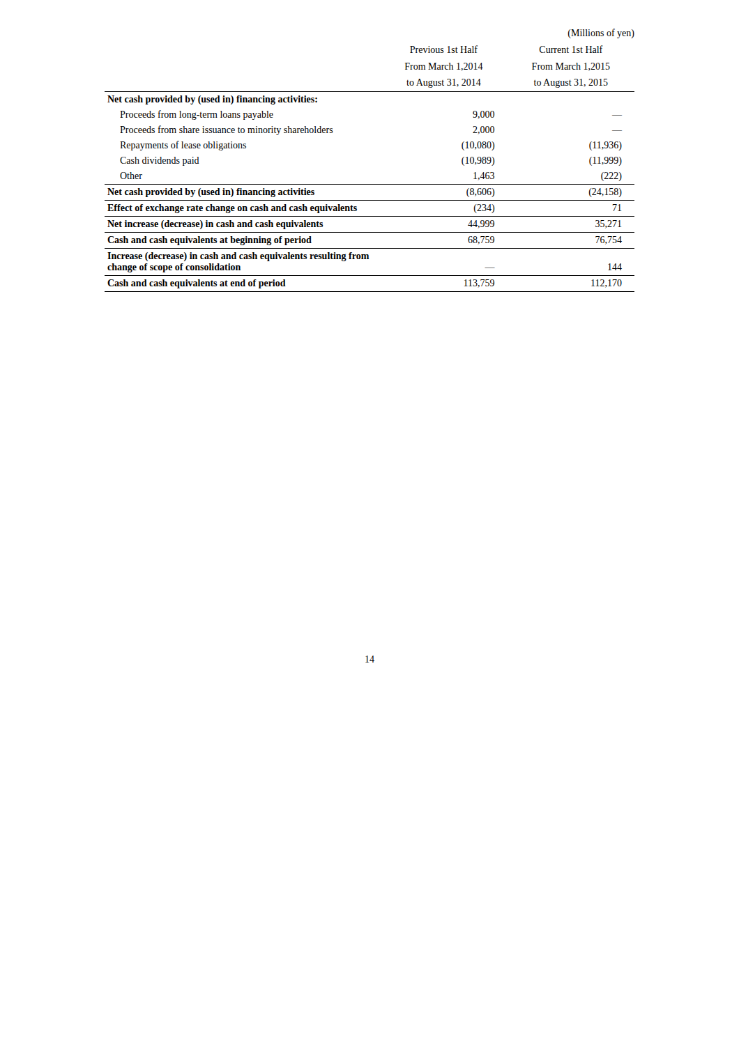(Millions of yen)
| | Previous 1st Half | Current 1st Half |
| --- | --- | --- |
| | From March 1,2014 | From March 1,2015 |
| | to August 31, 2014 | to August 31, 2015 |
| Net cash provided by (used in) financing activities: | | |
| Proceeds from long-term loans payable | 9,000 | — |
| Proceeds from share issuance to minority shareholders | 2,000 | — |
| Repayments of lease obligations | (10,080) | (11,936) |
| Cash dividends paid | (10,989) | (11,999) |
| Other | 1,463 | (222) |
| Net cash provided by (used in) financing activities | (8,606) | (24,158) |
| Effect of exchange rate change on cash and cash equivalents | (234) | 71 |
| Net increase (decrease) in cash and cash equivalents | 44,999 | 35,271 |
| Cash and cash equivalents at beginning of period | 68,759 | 76,754 |
| Increase (decrease) in cash and cash equivalents resulting from change of scope of consolidation | — | 144 |
| Cash and cash equivalents at end of period | 113,759 | 112,170 |
14